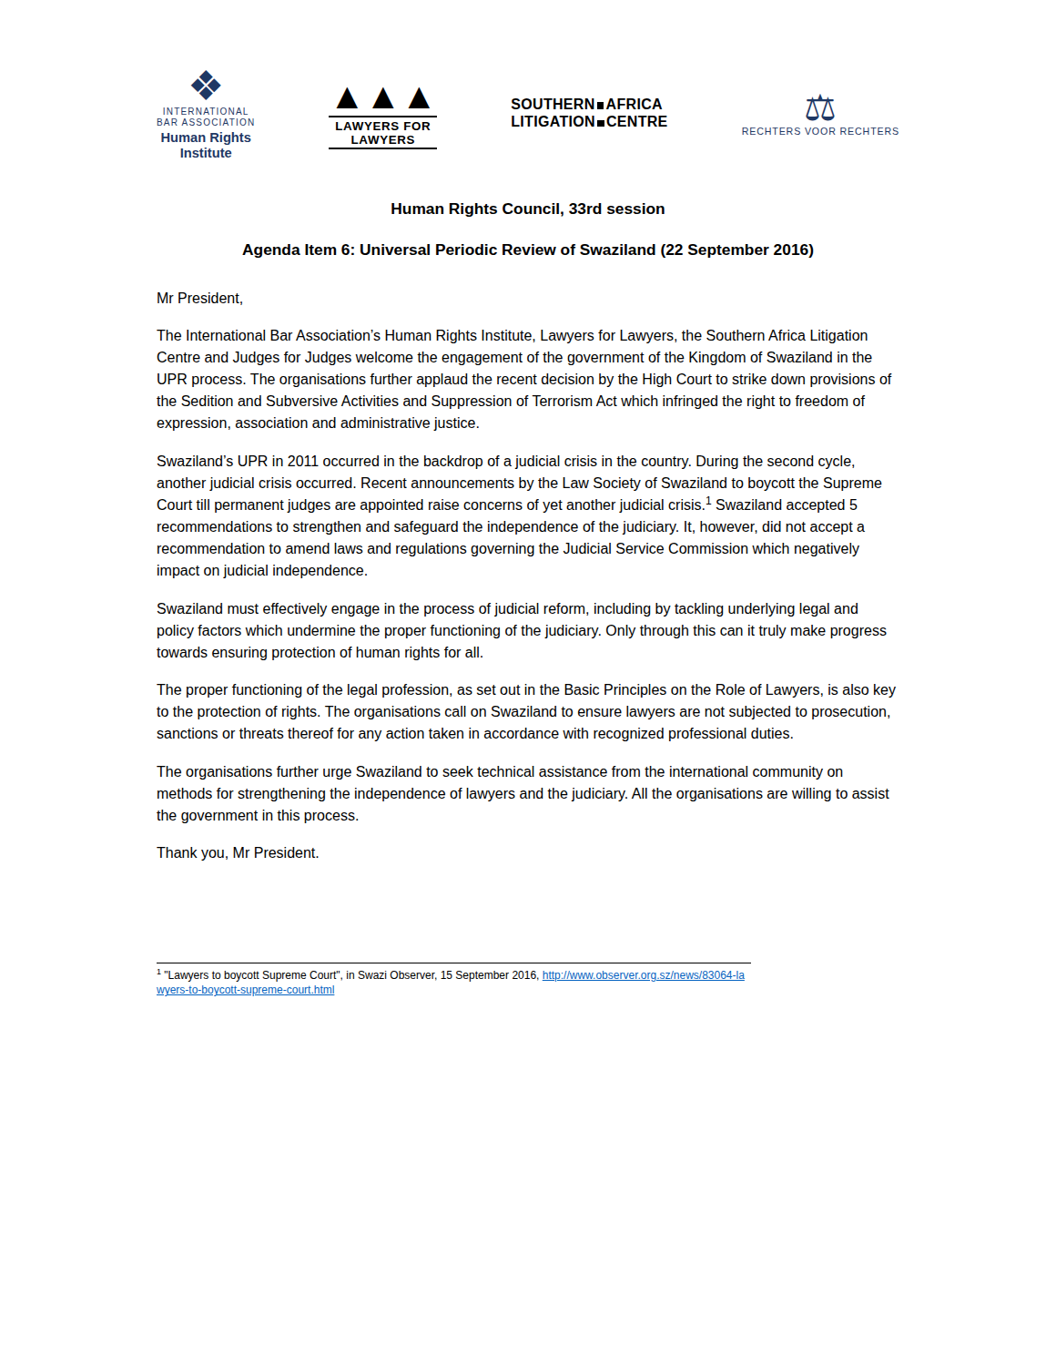❖ International
Bar Association Human Rights
Institute
▲▲▲ LAWYERS FOR
LAWYERS
SOUTHERN AFRICA
LITIGATION CENTRE
⚖ Rechters voor Rechters
Human Rights Council, 33rd session
Agenda Item 6: Universal Periodic Review of Swaziland (22 September 2016)
Mr President,
The International Bar Association’s Human Rights Institute, Lawyers for Lawyers, the Southern Africa Litigation Centre and Judges for Judges welcome the engagement of the government of the Kingdom of Swaziland in the UPR process. The organisations further applaud the recent decision by the High Court to strike down provisions of the Sedition and Subversive Activities and Suppression of Terrorism Act which infringed the right to freedom of expression, association and administrative justice.
Swaziland’s UPR in 2011 occurred in the backdrop of a judicial crisis in the country. During the second cycle, another judicial crisis occurred. Recent announcements by the Law Society of Swaziland to boycott the Supreme Court till permanent judges are appointed raise concerns of yet another judicial crisis.1 Swaziland accepted 5 recommendations to strengthen and safeguard the independence of the judiciary. It, however, did not accept a recommendation to amend laws and regulations governing the Judicial Service Commission which negatively impact on judicial independence.
Swaziland must effectively engage in the process of judicial reform, including by tackling underlying legal and policy factors which undermine the proper functioning of the judiciary. Only through this can it truly make progress towards ensuring protection of human rights for all.
The proper functioning of the legal profession, as set out in the Basic Principles on the Role of Lawyers, is also key to the protection of rights. The organisations call on Swaziland to ensure lawyers are not subjected to prosecution, sanctions or threats thereof for any action taken in accordance with recognized professional duties.
The organisations further urge Swaziland to seek technical assistance from the international community on methods for strengthening the independence of lawyers and the judiciary. All the organisations are willing to assist the government in this process.
Thank you, Mr President.
1 "Lawyers to boycott Supreme Court", in Swazi Observer, 15 September 2016, http://www.observer.org.sz/news/83064-lawyers-to-boycott-supreme-court.html